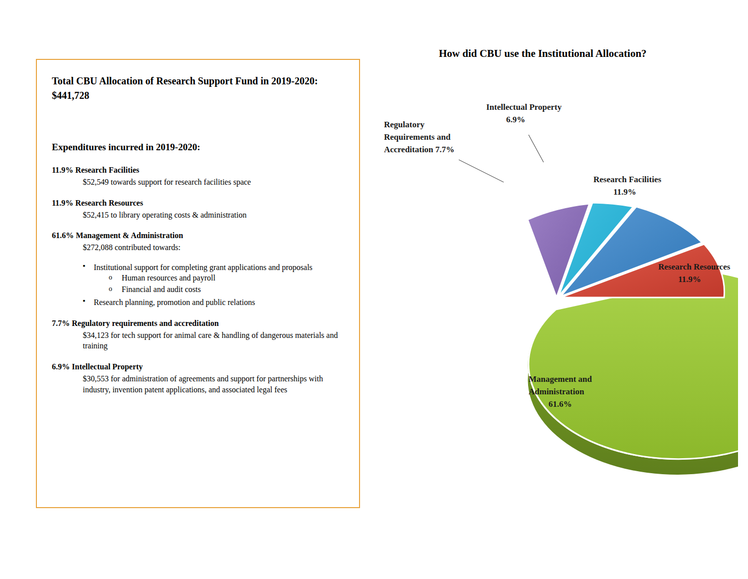How did CBU use the Institutional Allocation?
Total CBU Allocation of Research Support Fund in 2019-2020: $441,728
Expenditures incurred in 2019-2020:
11.9% Research Facilities
$52,549 towards support for research facilities space
11.9% Research Resources
$52,415 to library operating costs & administration
61.6% Management & Administration
$272,088 contributed towards:
Institutional support for completing grant applications and proposals
Human resources and payroll
Financial and audit costs
Research planning, promotion and public relations
7.7% Regulatory requirements and accreditation
$34,123 for tech support for animal care & handling of dangerous materials and training
6.9% Intellectual Property
$30,553 for administration of agreements and support for partnerships with industry, invention patent applications, and associated legal fees
Intellectual Property 6.9% Regulatory Requirements and Accreditation 7.7% Research Facilities 11.9% Research Resources 11.9% Management and Administration 61.6%